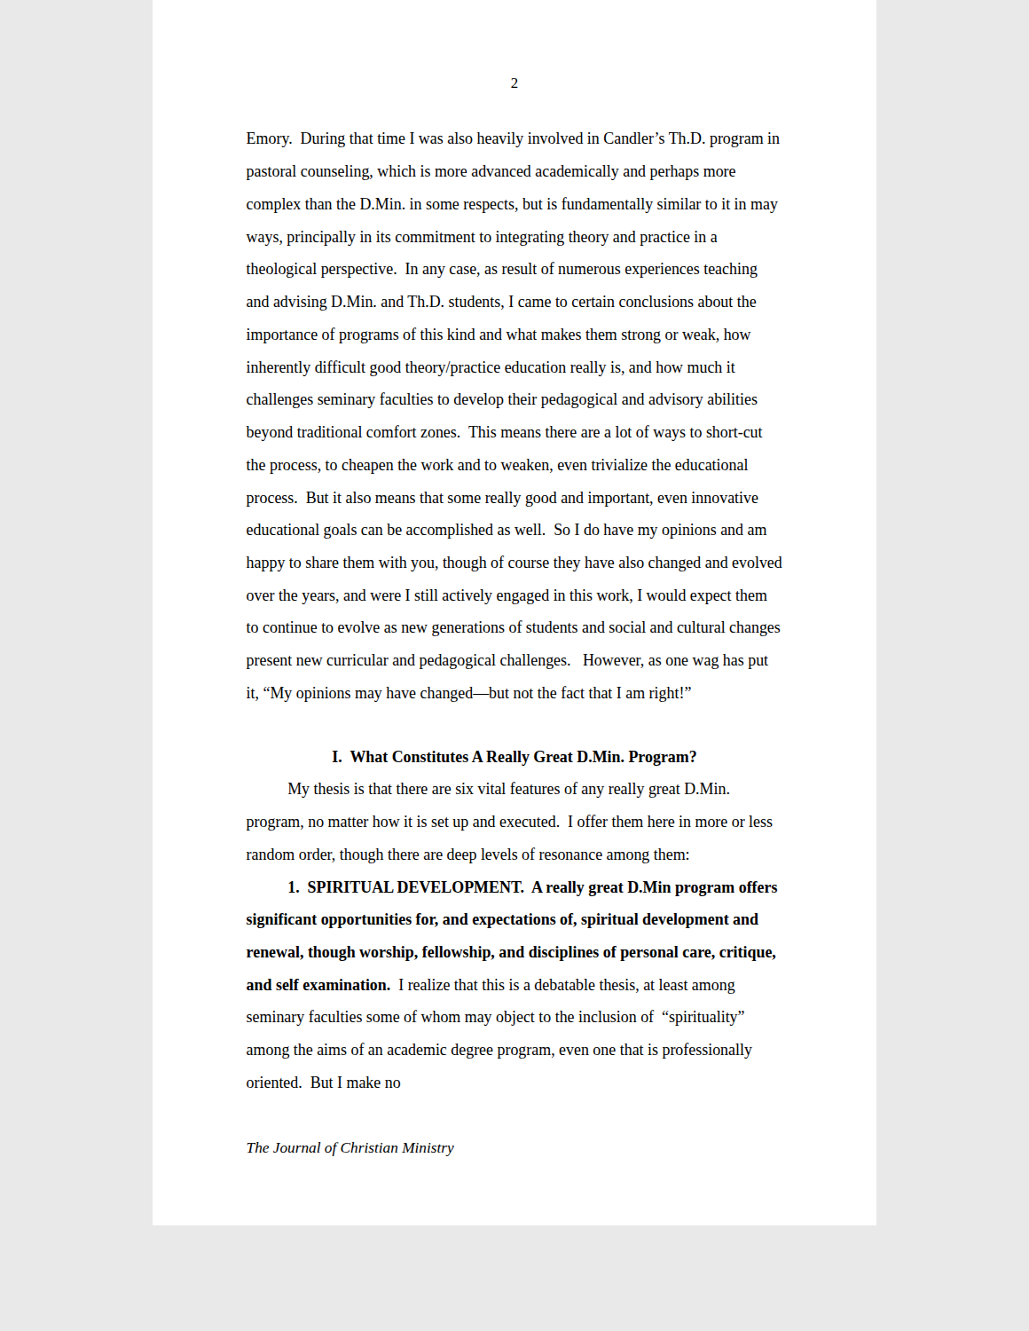2
Emory. During that time I was also heavily involved in Candler’s Th.D. program in pastoral counseling, which is more advanced academically and perhaps more complex than the D.Min. in some respects, but is fundamentally similar to it in may ways, principally in its commitment to integrating theory and practice in a theological perspective. In any case, as result of numerous experiences teaching and advising D.Min. and Th.D. students, I came to certain conclusions about the importance of programs of this kind and what makes them strong or weak, how inherently difficult good theory/practice education really is, and how much it challenges seminary faculties to develop their pedagogical and advisory abilities beyond traditional comfort zones. This means there are a lot of ways to short-cut the process, to cheapen the work and to weaken, even trivialize the educational process. But it also means that some really good and important, even innovative educational goals can be accomplished as well. So I do have my opinions and am happy to share them with you, though of course they have also changed and evolved over the years, and were I still actively engaged in this work, I would expect them to continue to evolve as new generations of students and social and cultural changes present new curricular and pedagogical challenges. However, as one wag has put it, “My opinions may have changed—but not the fact that I am right!”
I. What Constitutes A Really Great D.Min. Program?
My thesis is that there are six vital features of any really great D.Min. program, no matter how it is set up and executed. I offer them here in more or less random order, though there are deep levels of resonance among them:
1. SPIRITUAL DEVELOPMENT. A really great D.Min program offers significant opportunities for, and expectations of, spiritual development and renewal, though worship, fellowship, and disciplines of personal care, critique, and self examination. I realize that this is a debatable thesis, at least among seminary faculties some of whom may object to the inclusion of “spirituality” among the aims of an academic degree program, even one that is professionally oriented. But I make no
The Journal of Christian Ministry